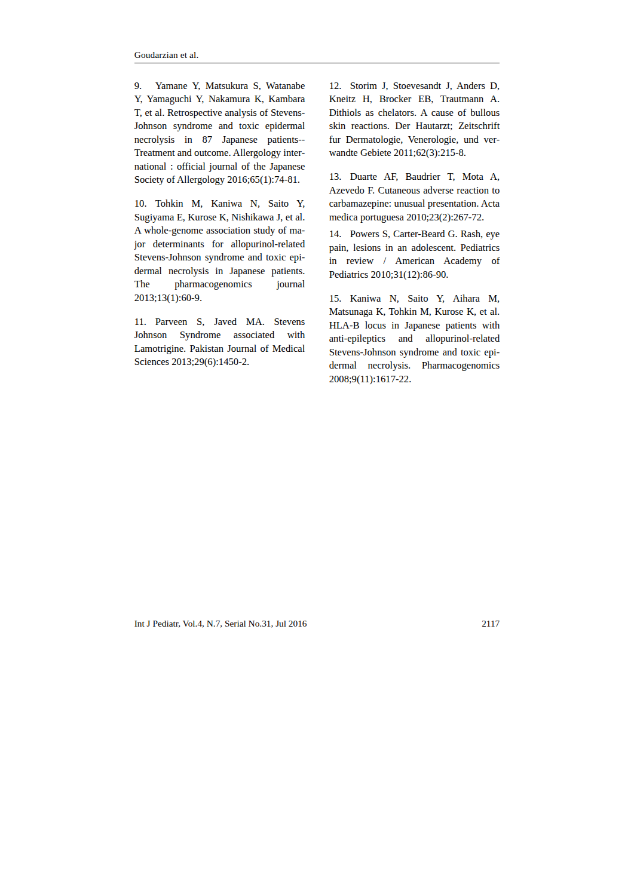Goudarzian et al.
9. Yamane Y, Matsukura S, Watanabe Y, Yamaguchi Y, Nakamura K, Kambara T, et al. Retrospective analysis of Stevens-Johnson syndrome and toxic epidermal necrolysis in 87 Japanese patients--Treatment and outcome. Allergology international : official journal of the Japanese Society of Allergology 2016;65(1):74-81.
10. Tohkin M, Kaniwa N, Saito Y, Sugiyama E, Kurose K, Nishikawa J, et al. A whole-genome association study of major determinants for allopurinol-related Stevens-Johnson syndrome and toxic epidermal necrolysis in Japanese patients. The pharmacogenomics journal 2013;13(1):60-9.
11. Parveen S, Javed MA. Stevens Johnson Syndrome associated with Lamotrigine. Pakistan Journal of Medical Sciences 2013;29(6):1450-2.
12. Storim J, Stoevesandt J, Anders D, Kneitz H, Brocker EB, Trautmann A. Dithiols as chelators. A cause of bullous skin reactions. Der Hautarzt; Zeitschrift fur Dermatologie, Venerologie, und verwandte Gebiete 2011;62(3):215-8.
13. Duarte AF, Baudrier T, Mota A, Azevedo F. Cutaneous adverse reaction to carbamazepine: unusual presentation. Acta medica portuguesa 2010;23(2):267-72.
14. Powers S, Carter-Beard G. Rash, eye pain, lesions in an adolescent. Pediatrics in review / American Academy of Pediatrics 2010;31(12):86-90.
15. Kaniwa N, Saito Y, Aihara M, Matsunaga K, Tohkin M, Kurose K, et al. HLA-B locus in Japanese patients with anti-epileptics and allopurinol-related Stevens-Johnson syndrome and toxic epidermal necrolysis. Pharmacogenomics 2008;9(11):1617-22.
Int J Pediatr, Vol.4, N.7, Serial No.31, Jul 2016 2117